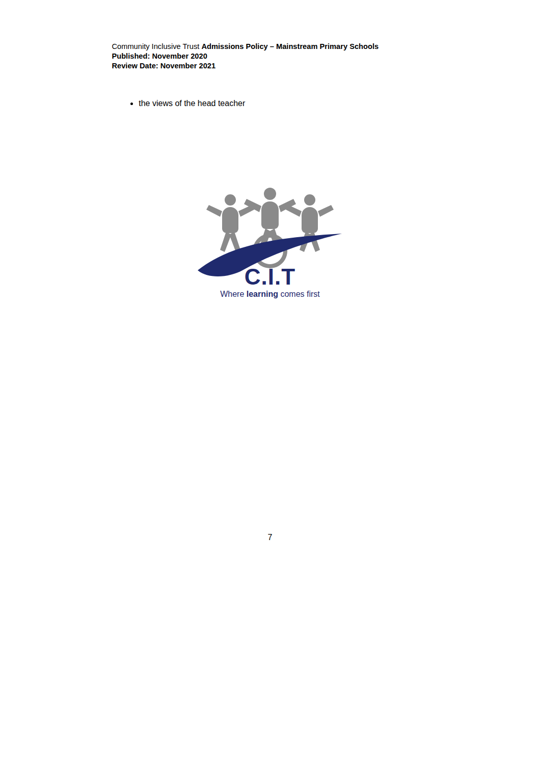Community Inclusive Trust Admissions Policy – Mainstream Primary Schools
Published: November 2020
Review Date: November 2021
the views of the head teacher
C.I.T Where learning comes first
7